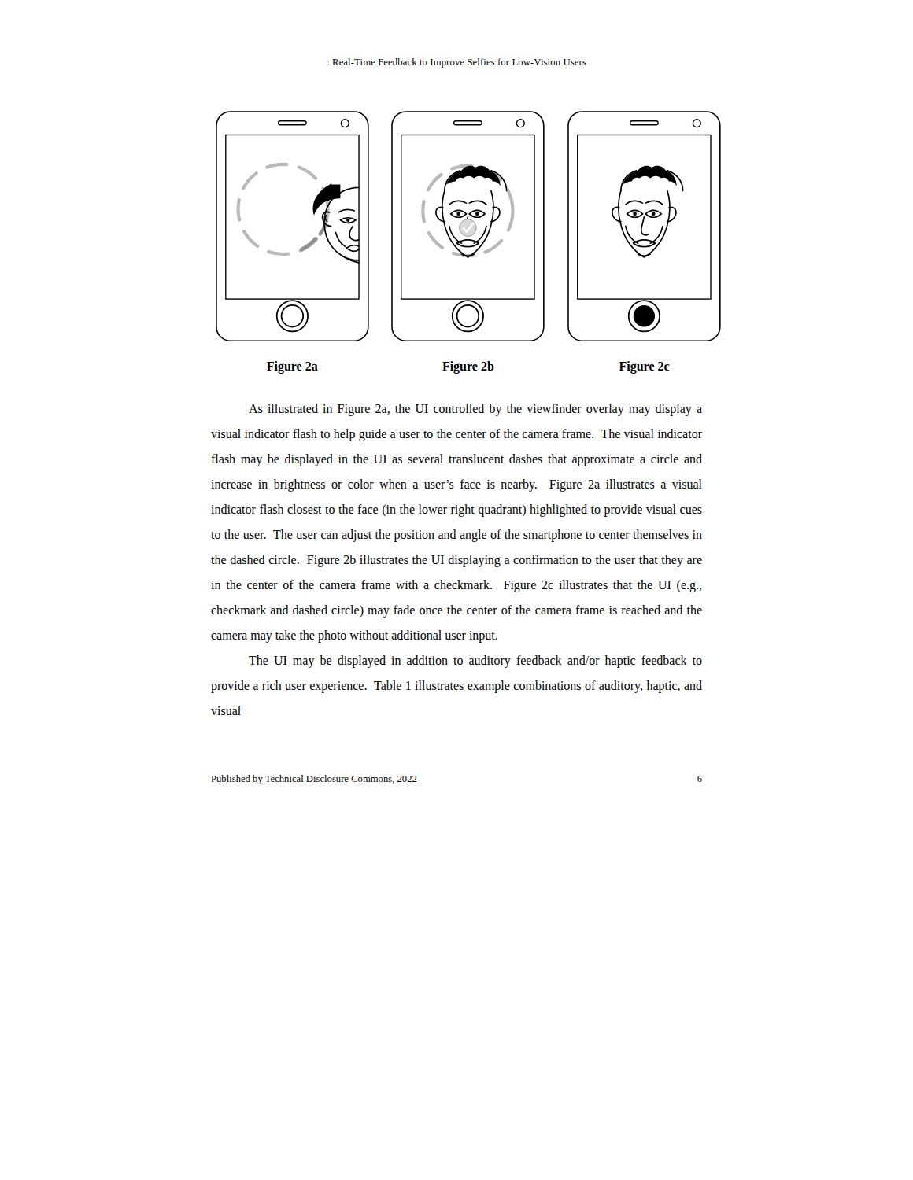: Real-Time Feedback to Improve Selfies for Low-Vision Users
Figure 2a
Figure 2b
Figure 2c
As illustrated in Figure 2a, the UI controlled by the viewfinder overlay may display a visual indicator flash to help guide a user to the center of the camera frame. The visual indicator flash may be displayed in the UI as several translucent dashes that approximate a circle and increase in brightness or color when a user’s face is nearby. Figure 2a illustrates a visual indicator flash closest to the face (in the lower right quadrant) highlighted to provide visual cues to the user. The user can adjust the position and angle of the smartphone to center themselves in the dashed circle. Figure 2b illustrates the UI displaying a confirmation to the user that they are in the center of the camera frame with a checkmark. Figure 2c illustrates that the UI (e.g., checkmark and dashed circle) may fade once the center of the camera frame is reached and the camera may take the photo without additional user input.
The UI may be displayed in addition to auditory feedback and/or haptic feedback to provide a rich user experience. Table 1 illustrates example combinations of auditory, haptic, and visual
Published by Technical Disclosure Commons, 2022
6